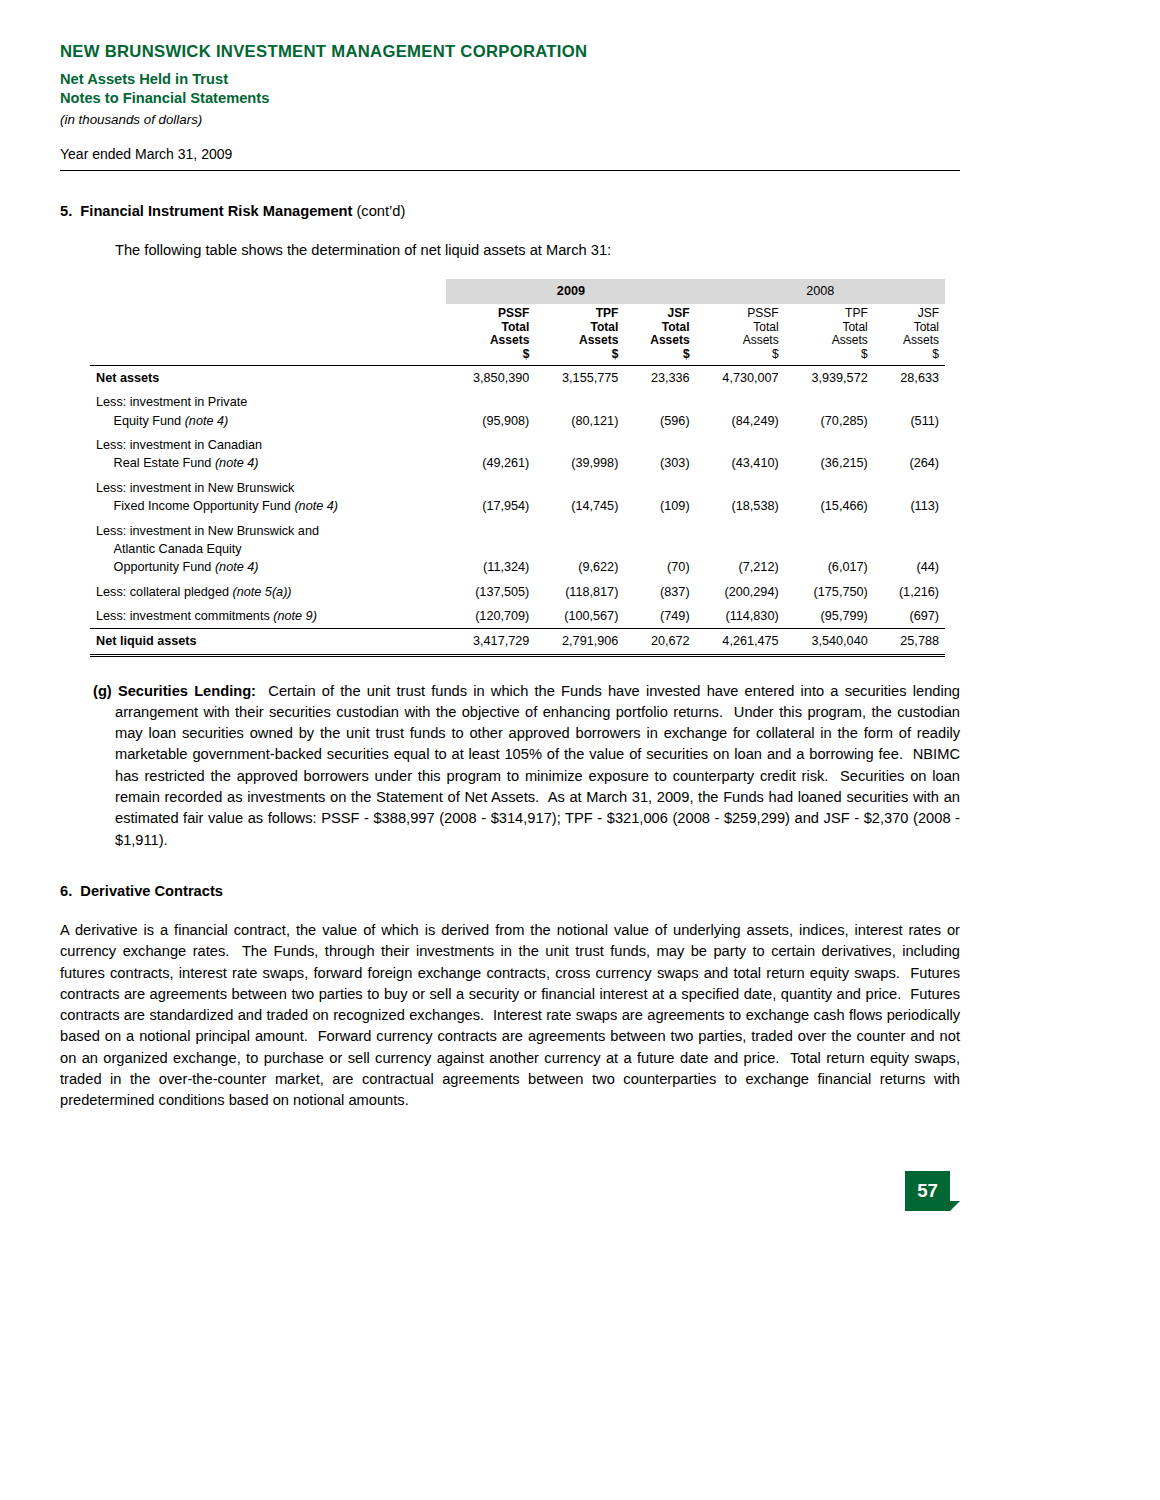NEW BRUNSWICK INVESTMENT MANAGEMENT CORPORATION
Net Assets Held in Trust
Notes to Financial Statements
(in thousands of dollars)
Year ended March 31, 2009
5. Financial Instrument Risk Management (cont’d)
The following table shows the determination of net liquid assets at March 31:
| | 2009 | 2008 |
| | PSSF Total Assets $ | TPF Total Assets $ | JSF Total Assets $ | PSSF Total Assets $ | TPF Total Assets $ | JSF Total Assets $ |
| Net assets | 3,850,390 | 3,155,775 | 23,336 | 4,730,007 | 3,939,572 | 28,633 |
| Less: investment in Private Equity Fund (note 4) | (95,908) | (80,121) | (596) | (84,249) | (70,285) | (511) |
| Less: investment in Canadian Real Estate Fund (note 4) | (49,261) | (39,998) | (303) | (43,410) | (36,215) | (264) |
| Less: investment in New Brunswick Fixed Income Opportunity Fund (note 4) | (17,954) | (14,745) | (109) | (18,538) | (15,466) | (113) |
| Less: investment in New Brunswick and Atlantic Canada Equity Opportunity Fund (note 4) | (11,324) | (9,622) | (70) | (7,212) | (6,017) | (44) |
| Less: collateral pledged (note 5(a)) | (137,505) | (118,817) | (837) | (200,294) | (175,750) | (1,216) |
| Less: investment commitments (note 9) | (120,709) | (100,567) | (749) | (114,830) | (95,799) | (697) |
| Net liquid assets | 3,417,729 | 2,791,906 | 20,672 | 4,261,475 | 3,540,040 | 25,788 |
(g) Securities Lending: Certain of the unit trust funds in which the Funds have invested have entered into a securities lending arrangement with their securities custodian with the objective of enhancing portfolio returns. Under this program, the custodian may loan securities owned by the unit trust funds to other approved borrowers in exchange for collateral in the form of readily marketable government-backed securities equal to at least 105% of the value of securities on loan and a borrowing fee. NBIMC has restricted the approved borrowers under this program to minimize exposure to counterparty credit risk. Securities on loan remain recorded as investments on the Statement of Net Assets. As at March 31, 2009, the Funds had loaned securities with an estimated fair value as follows: PSSF - $388,997 (2008 - $314,917); TPF - $321,006 (2008 - $259,299) and JSF - $2,370 (2008 - $1,911).
6. Derivative Contracts
A derivative is a financial contract, the value of which is derived from the notional value of underlying assets, indices, interest rates or currency exchange rates. The Funds, through their investments in the unit trust funds, may be party to certain derivatives, including futures contracts, interest rate swaps, forward foreign exchange contracts, cross currency swaps and total return equity swaps. Futures contracts are agreements between two parties to buy or sell a security or financial interest at a specified date, quantity and price. Futures contracts are standardized and traded on recognized exchanges. Interest rate swaps are agreements to exchange cash flows periodically based on a notional principal amount. Forward currency contracts are agreements between two parties, traded over the counter and not on an organized exchange, to purchase or sell currency against another currency at a future date and price. Total return equity swaps, traded in the over-the-counter market, are contractual agreements between two counterparties to exchange financial returns with predetermined conditions based on notional amounts.
57